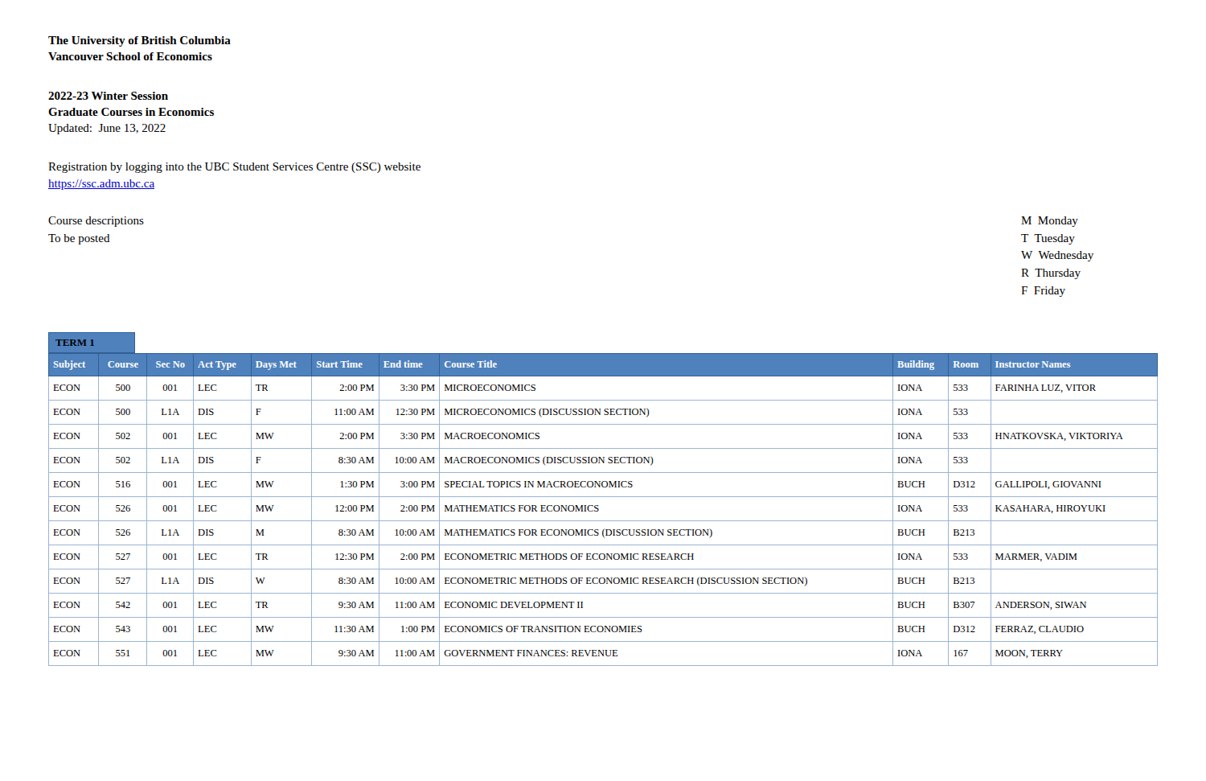The University of British Columbia
Vancouver School of Economics
2022-23 Winter Session
Graduate Courses in Economics
Updated: June 13, 2022
Registration by logging into the UBC Student Services Centre (SSC) website
https://ssc.adm.ubc.ca
Course descriptions
To be posted
M Monday
T Tuesday
W Wednesday
R Thursday
F Friday
TERM 1
| Subject | Course | Sec No | Act Type | Days Met | Start Time | End time | Course Title | Building | Room | Instructor Names |
| --- | --- | --- | --- | --- | --- | --- | --- | --- | --- | --- |
| ECON | 500 | 001 | LEC | TR | 2:00 PM | 3:30 PM | MICROECONOMICS | IONA | 533 | FARINHA LUZ, VITOR |
| ECON | 500 | L1A | DIS | F | 11:00 AM | 12:30 PM | MICROECONOMICS (DISCUSSION SECTION) | IONA | 533 | |
| ECON | 502 | 001 | LEC | MW | 2:00 PM | 3:30 PM | MACROECONOMICS | IONA | 533 | HNATKOVSKA, VIKTORIYA |
| ECON | 502 | L1A | DIS | F | 8:30 AM | 10:00 AM | MACROECONOMICS (DISCUSSION SECTION) | IONA | 533 | |
| ECON | 516 | 001 | LEC | MW | 1:30 PM | 3:00 PM | SPECIAL TOPICS IN MACROECONOMICS | BUCH | D312 | GALLIPOLI, GIOVANNI |
| ECON | 526 | 001 | LEC | MW | 12:00 PM | 2:00 PM | MATHEMATICS FOR ECONOMICS | IONA | 533 | KASAHARA, HIROYUKI |
| ECON | 526 | L1A | DIS | M | 8:30 AM | 10:00 AM | MATHEMATICS FOR ECONOMICS (DISCUSSION SECTION) | BUCH | B213 | |
| ECON | 527 | 001 | LEC | TR | 12:30 PM | 2:00 PM | ECONOMETRIC METHODS OF ECONOMIC RESEARCH | IONA | 533 | MARMER, VADIM |
| ECON | 527 | L1A | DIS | W | 8:30 AM | 10:00 AM | ECONOMETRIC METHODS OF ECONOMIC RESEARCH (DISCUSSION SECTION) | BUCH | B213 | |
| ECON | 542 | 001 | LEC | TR | 9:30 AM | 11:00 AM | ECONOMIC DEVELOPMENT II | BUCH | B307 | ANDERSON, SIWAN |
| ECON | 543 | 001 | LEC | MW | 11:30 AM | 1:00 PM | ECONOMICS OF TRANSITION ECONOMIES | BUCH | D312 | FERRAZ, CLAUDIO |
| ECON | 551 | 001 | LEC | MW | 9:30 AM | 11:00 AM | GOVERNMENT FINANCES: REVENUE | IONA | 167 | MOON, TERRY |